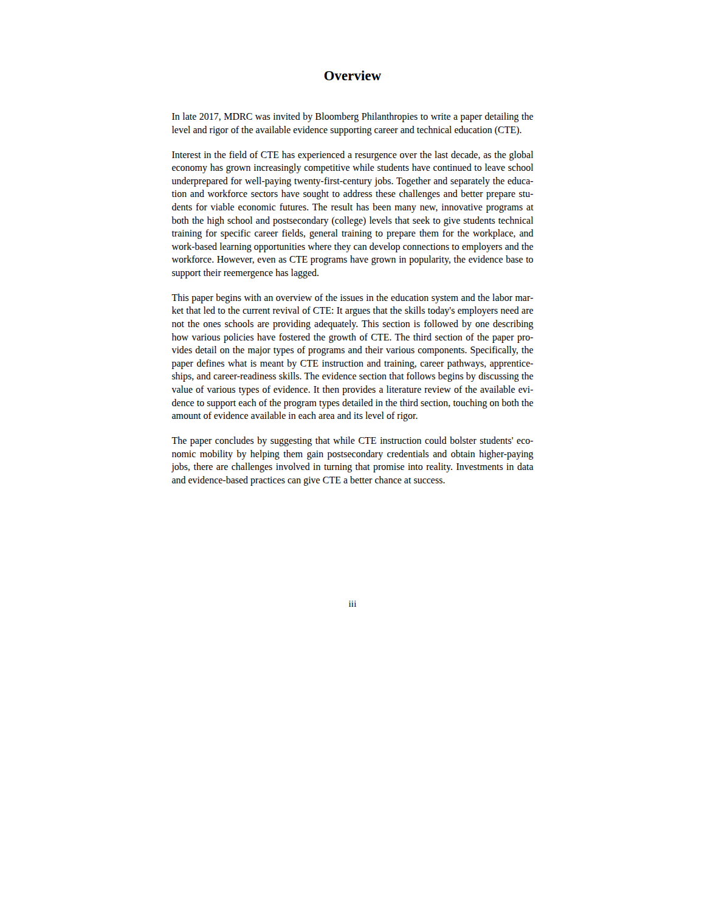Overview
In late 2017, MDRC was invited by Bloomberg Philanthropies to write a paper detailing the level and rigor of the available evidence supporting career and technical education (CTE).
Interest in the field of CTE has experienced a resurgence over the last decade, as the global economy has grown increasingly competitive while students have continued to leave school underprepared for well-paying twenty-first-century jobs. Together and separately the education and workforce sectors have sought to address these challenges and better prepare students for viable economic futures. The result has been many new, innovative programs at both the high school and postsecondary (college) levels that seek to give students technical training for specific career fields, general training to prepare them for the workplace, and work-based learning opportunities where they can develop connections to employers and the workforce. However, even as CTE programs have grown in popularity, the evidence base to support their reemergence has lagged.
This paper begins with an overview of the issues in the education system and the labor market that led to the current revival of CTE: It argues that the skills today's employers need are not the ones schools are providing adequately. This section is followed by one describing how various policies have fostered the growth of CTE. The third section of the paper provides detail on the major types of programs and their various components. Specifically, the paper defines what is meant by CTE instruction and training, career pathways, apprenticeships, and career-readiness skills. The evidence section that follows begins by discussing the value of various types of evidence. It then provides a literature review of the available evidence to support each of the program types detailed in the third section, touching on both the amount of evidence available in each area and its level of rigor.
The paper concludes by suggesting that while CTE instruction could bolster students' economic mobility by helping them gain postsecondary credentials and obtain higher-paying jobs, there are challenges involved in turning that promise into reality. Investments in data and evidence-based practices can give CTE a better chance at success.
iii